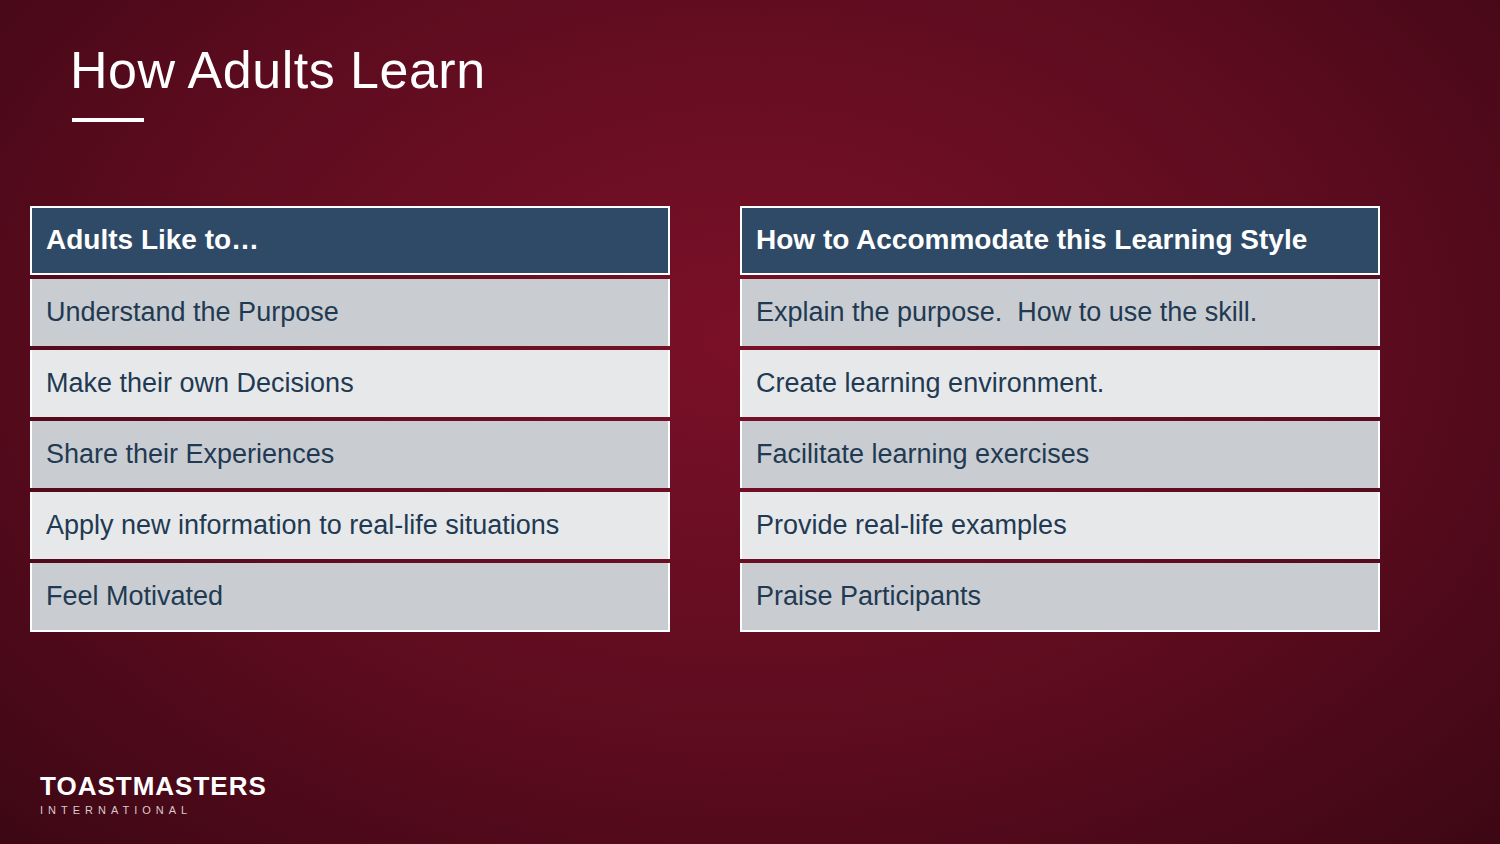How Adults Learn
| Adults Like to… |
| --- |
| Understand the Purpose |
| Make their own Decisions |
| Share their Experiences |
| Apply new information to real-life situations |
| Feel Motivated |
| How to Accommodate this Learning Style |
| --- |
| Explain the purpose. How to use the skill. |
| Create learning environment. |
| Facilitate learning exercises |
| Provide real-life examples |
| Praise Participants |
TOASTMASTERS
INTERNATIONAL